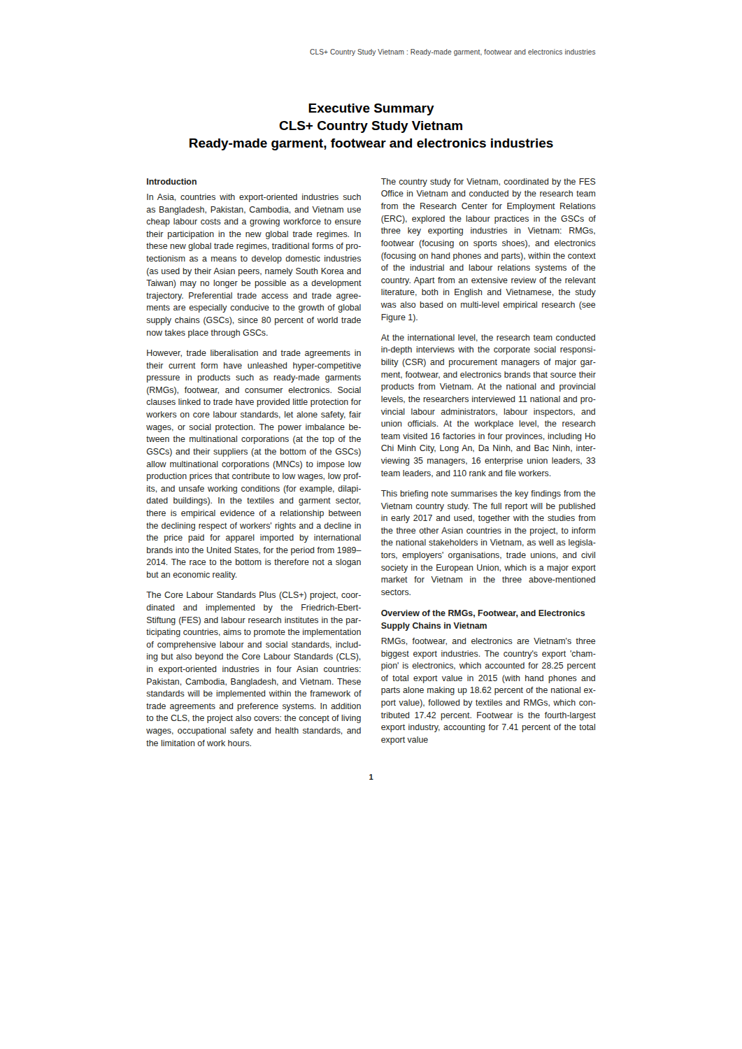CLS+ Country Study Vietnam : Ready-made garment, footwear and electronics industries
Executive Summary
CLS+ Country Study Vietnam
Ready-made garment, footwear and electronics industries
Introduction
In Asia, countries with export-oriented industries such as Bangladesh, Pakistan, Cambodia, and Vietnam use cheap labour costs and a growing workforce to ensure their participation in the new global trade regimes. In these new global trade regimes, traditional forms of protectionism as a means to develop domestic industries (as used by their Asian peers, namely South Korea and Taiwan) may no longer be possible as a development trajectory. Preferential trade access and trade agreements are especially conducive to the growth of global supply chains (GSCs), since 80 percent of world trade now takes place through GSCs.
However, trade liberalisation and trade agreements in their current form have unleashed hyper-competitive pressure in products such as ready-made garments (RMGs), footwear, and consumer electronics. Social clauses linked to trade have provided little protection for workers on core labour standards, let alone safety, fair wages, or social protection. The power imbalance between the multinational corporations (at the top of the GSCs) and their suppliers (at the bottom of the GSCs) allow multinational corporations (MNCs) to impose low production prices that contribute to low wages, low profits, and unsafe working conditions (for example, dilapidated buildings). In the textiles and garment sector, there is empirical evidence of a relationship between the declining respect of workers' rights and a decline in the price paid for apparel imported by international brands into the United States, for the period from 1989–2014. The race to the bottom is therefore not a slogan but an economic reality.
The Core Labour Standards Plus (CLS+) project, coordinated and implemented by the Friedrich-Ebert-Stiftung (FES) and labour research institutes in the participating countries, aims to promote the implementation of comprehensive labour and social standards, including but also beyond the Core Labour Standards (CLS), in export-oriented industries in four Asian countries: Pakistan, Cambodia, Bangladesh, and Vietnam. These standards will be implemented within the framework of trade agreements and preference systems. In addition to the CLS, the project also covers: the concept of living wages, occupational safety and health standards, and the limitation of work hours.
The country study for Vietnam, coordinated by the FES Office in Vietnam and conducted by the research team from the Research Center for Employment Relations (ERC), explored the labour practices in the GSCs of three key exporting industries in Vietnam: RMGs, footwear (focusing on sports shoes), and electronics (focusing on hand phones and parts), within the context of the industrial and labour relations systems of the country. Apart from an extensive review of the relevant literature, both in English and Vietnamese, the study was also based on multi-level empirical research (see Figure 1).
At the international level, the research team conducted in-depth interviews with the corporate social responsibility (CSR) and procurement managers of major garment, footwear, and electronics brands that source their products from Vietnam. At the national and provincial levels, the researchers interviewed 11 national and provincial labour administrators, labour inspectors, and union officials. At the workplace level, the research team visited 16 factories in four provinces, including Ho Chi Minh City, Long An, Da Ninh, and Bac Ninh, interviewing 35 managers, 16 enterprise union leaders, 33 team leaders, and 110 rank and file workers.
This briefing note summarises the key findings from the Vietnam country study. The full report will be published in early 2017 and used, together with the studies from the three other Asian countries in the project, to inform the national stakeholders in Vietnam, as well as legislators, employers' organisations, trade unions, and civil society in the European Union, which is a major export market for Vietnam in the three above-mentioned sectors.
Overview of the RMGs, Footwear, and Electronics Supply Chains in Vietnam
RMGs, footwear, and electronics are Vietnam's three biggest export industries. The country's export 'champion' is electronics, which accounted for 28.25 percent of total export value in 2015 (with hand phones and parts alone making up 18.62 percent of the national export value), followed by textiles and RMGs, which contributed 17.42 percent. Footwear is the fourth-largest export industry, accounting for 7.41 percent of the total export value
1